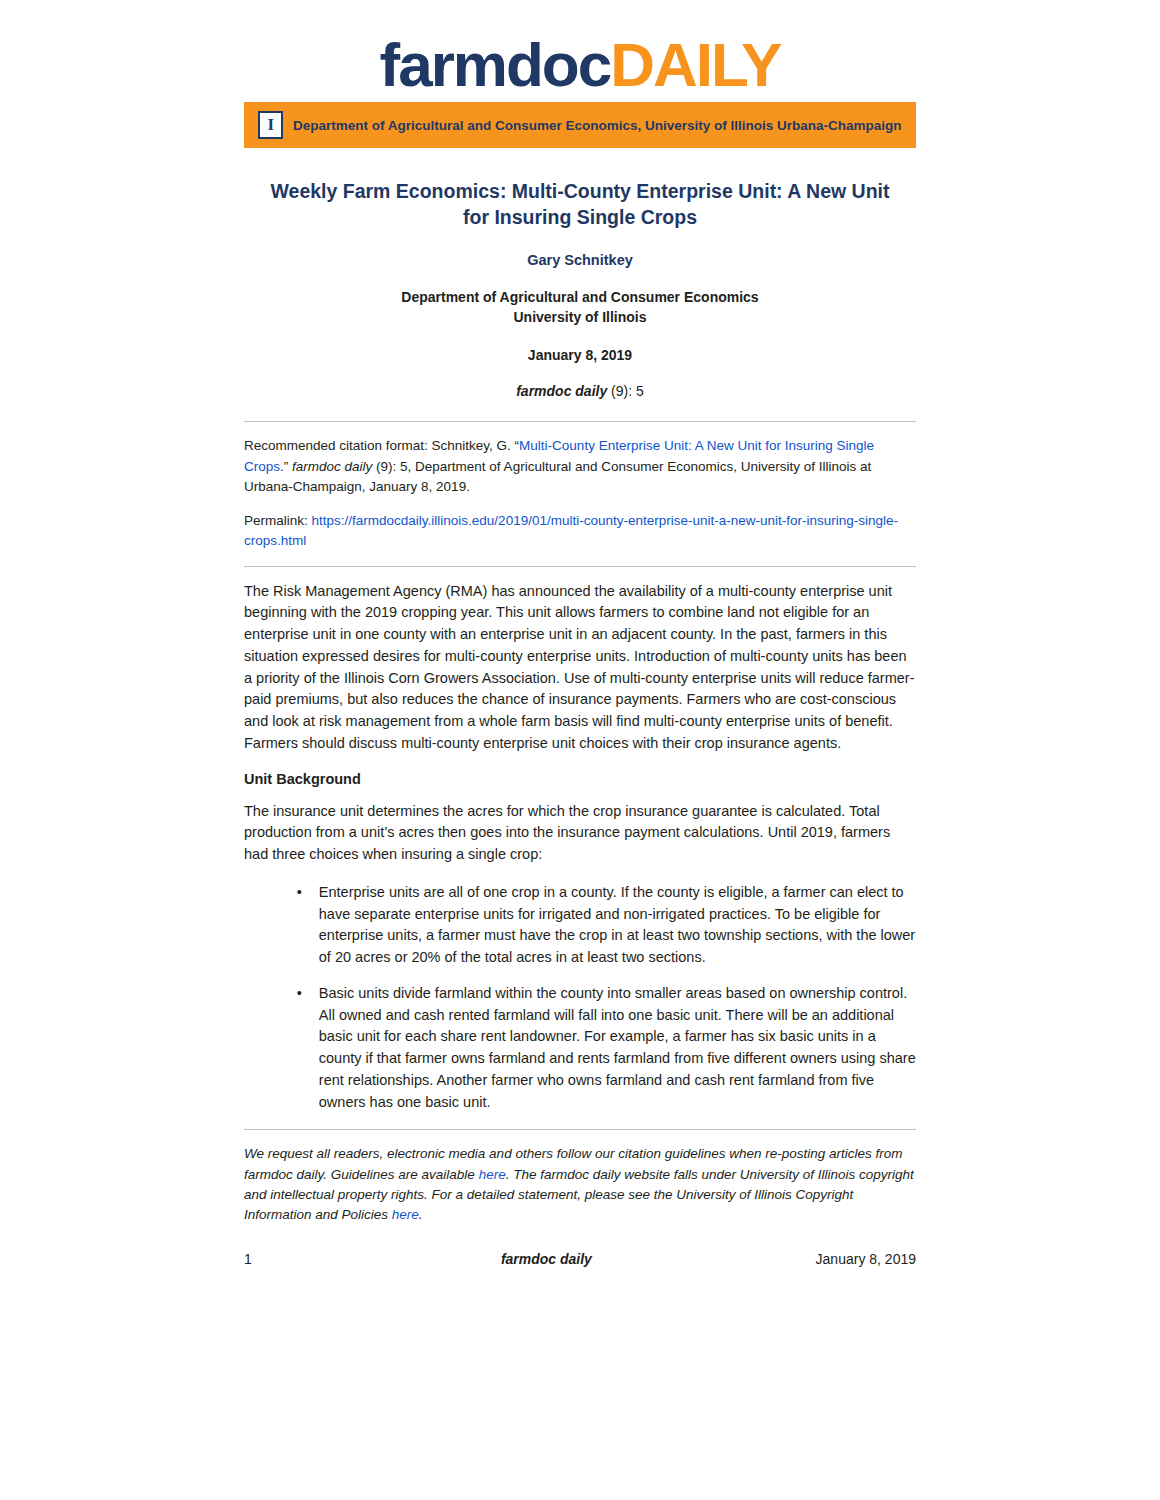farmdoc DAILY
IDepartment of Agricultural and Consumer Economics, University of Illinois Urbana-Champaign
Weekly Farm Economics: Multi-County Enterprise Unit: A New Unit
for Insuring Single Crops
Gary Schnitkey
Department of Agricultural and Consumer Economics
University of Illinois
January 8, 2019
farmdoc daily (9): 5
Recommended citation format: Schnitkey, G. “Multi-County Enterprise Unit: A New Unit for Insuring Single Crops.” farmdoc daily (9): 5, Department of Agricultural and Consumer Economics, University of Illinois at Urbana-Champaign, January 8, 2019.
Permalink: https://farmdocdaily.illinois.edu/2019/01/multi-county-enterprise-unit-a-new-unit-for-insuring-single-crops.html
The Risk Management Agency (RMA) has announced the availability of a multi-county enterprise unit beginning with the 2019 cropping year. This unit allows farmers to combine land not eligible for an enterprise unit in one county with an enterprise unit in an adjacent county. In the past, farmers in this situation expressed desires for multi-county enterprise units. Introduction of multi-county units has been a priority of the Illinois Corn Growers Association. Use of multi-county enterprise units will reduce farmer-paid premiums, but also reduces the chance of insurance payments. Farmers who are cost-conscious and look at risk management from a whole farm basis will find multi-county enterprise units of benefit. Farmers should discuss multi-county enterprise unit choices with their crop insurance agents.
Unit Background
The insurance unit determines the acres for which the crop insurance guarantee is calculated. Total production from a unit’s acres then goes into the insurance payment calculations. Until 2019, farmers had three choices when insuring a single crop:
Enterprise units are all of one crop in a county. If the county is eligible, a farmer can elect to have separate enterprise units for irrigated and non-irrigated practices. To be eligible for enterprise units, a farmer must have the crop in at least two township sections, with the lower of 20 acres or 20% of the total acres in at least two sections.
Basic units divide farmland within the county into smaller areas based on ownership control. All owned and cash rented farmland will fall into one basic unit. There will be an additional basic unit for each share rent landowner. For example, a farmer has six basic units in a county if that farmer owns farmland and rents farmland from five different owners using share rent relationships. Another farmer who owns farmland and cash rent farmland from five owners has one basic unit.
We request all readers, electronic media and others follow our citation guidelines when re-posting articles from farmdoc daily. Guidelines are available here. The farmdoc daily website falls under University of Illinois copyright and intellectual property rights. For a detailed statement, please see the University of Illinois Copyright Information and Policies here.
1
farmdoc daily
January 8, 2019